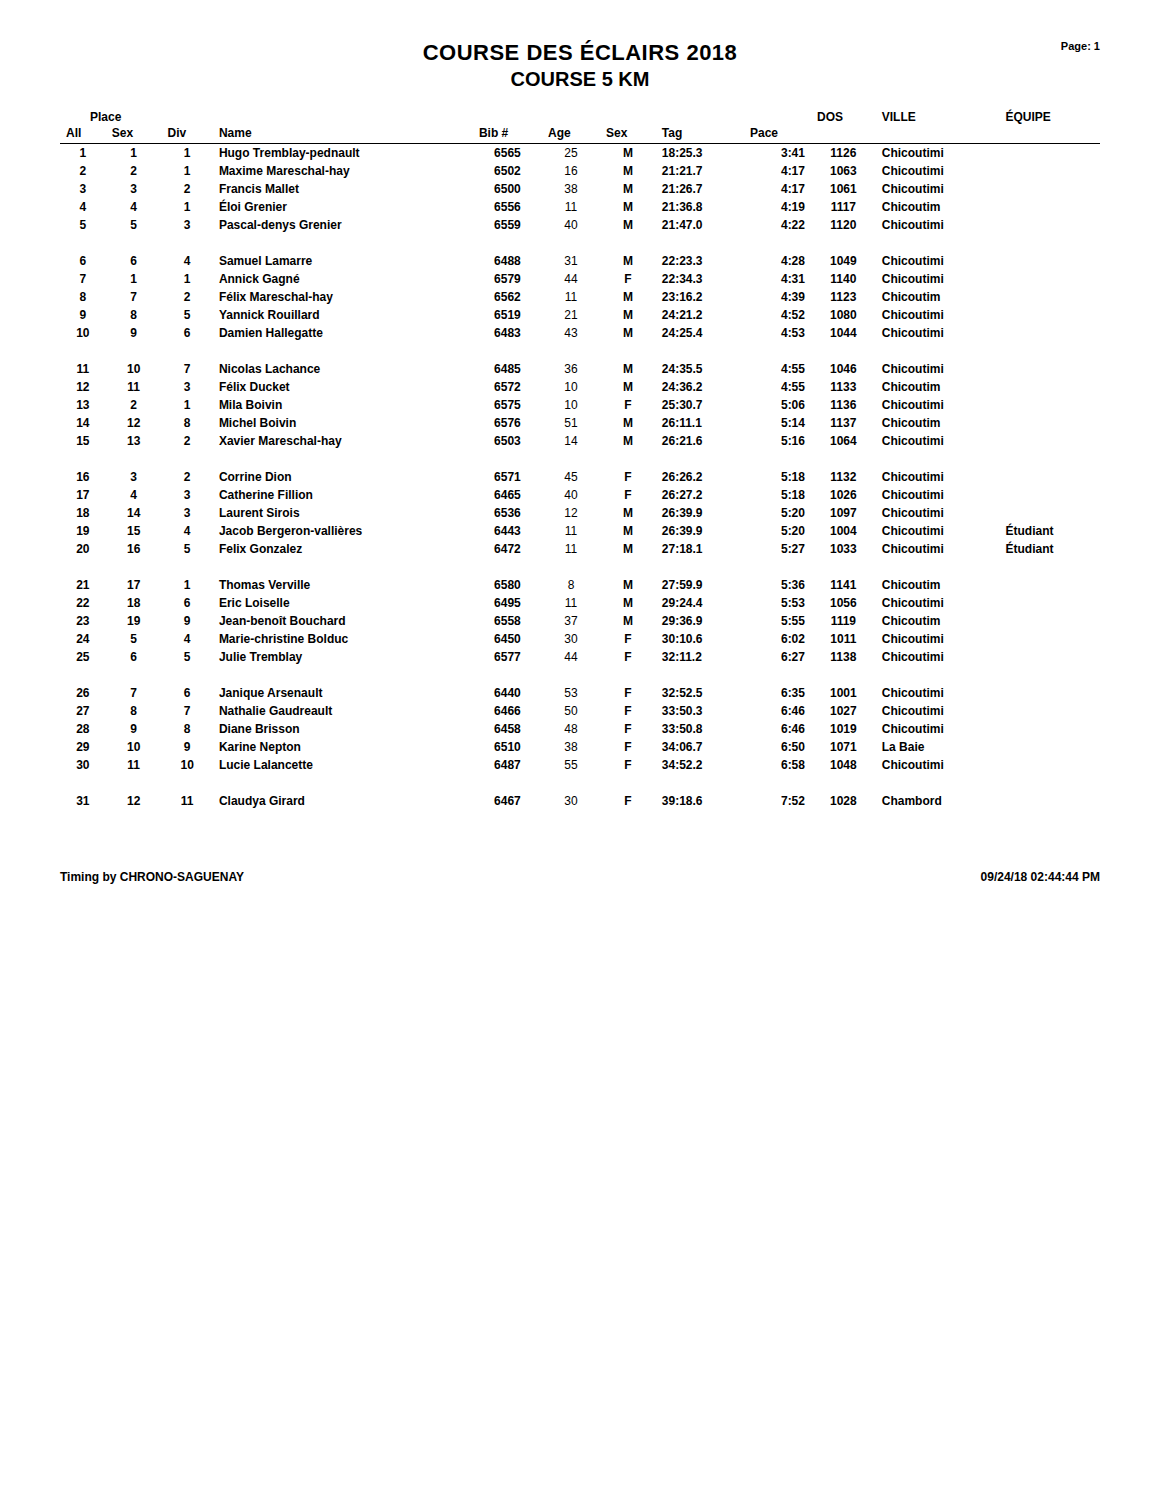Page: 1
COURSE DES ÉCLAIRS 2018
COURSE 5 KM
| Place | | | | | | | DOS | VILLE | ÉQUIPE |
| --- | --- | --- | --- | --- | --- | --- | --- | --- | --- |
| All | Sex | Div | Name | Bib # | Age | Sex | Tag | Pace | | | |
| 1 | 1 | 1 | Hugo Tremblay-pednault | 6565 | 25 | M | 18:25.3 | 3:41 | 1126 | Chicoutimi | |
| 2 | 2 | 1 | Maxime Mareschal-hay | 6502 | 16 | M | 21:21.7 | 4:17 | 1063 | Chicoutimi | |
| 3 | 3 | 2 | Francis Mallet | 6500 | 38 | M | 21:26.7 | 4:17 | 1061 | Chicoutimi | |
| 4 | 4 | 1 | Éloi Grenier | 6556 | 11 | M | 21:36.8 | 4:19 | 1117 | Chicoutim | |
| 5 | 5 | 3 | Pascal-denys Grenier | 6559 | 40 | M | 21:47.0 | 4:22 | 1120 | Chicoutimi | |
| 6 | 6 | 4 | Samuel Lamarre | 6488 | 31 | M | 22:23.3 | 4:28 | 1049 | Chicoutimi | |
| 7 | 1 | 1 | Annick Gagné | 6579 | 44 | F | 22:34.3 | 4:31 | 1140 | Chicoutimi | |
| 8 | 7 | 2 | Félix Mareschal-hay | 6562 | 11 | M | 23:16.2 | 4:39 | 1123 | Chicoutim | |
| 9 | 8 | 5 | Yannick Rouillard | 6519 | 21 | M | 24:21.2 | 4:52 | 1080 | Chicoutimi | |
| 10 | 9 | 6 | Damien Hallegatte | 6483 | 43 | M | 24:25.4 | 4:53 | 1044 | Chicoutimi | |
| 11 | 10 | 7 | Nicolas Lachance | 6485 | 36 | M | 24:35.5 | 4:55 | 1046 | Chicoutimi | |
| 12 | 11 | 3 | Félix Ducket | 6572 | 10 | M | 24:36.2 | 4:55 | 1133 | Chicoutim | |
| 13 | 2 | 1 | Mila Boivin | 6575 | 10 | F | 25:30.7 | 5:06 | 1136 | Chicoutimi | |
| 14 | 12 | 8 | Michel Boivin | 6576 | 51 | M | 26:11.1 | 5:14 | 1137 | Chicoutim | |
| 15 | 13 | 2 | Xavier Mareschal-hay | 6503 | 14 | M | 26:21.6 | 5:16 | 1064 | Chicoutimi | |
| 16 | 3 | 2 | Corrine Dion | 6571 | 45 | F | 26:26.2 | 5:18 | 1132 | Chicoutimi | |
| 17 | 4 | 3 | Catherine Fillion | 6465 | 40 | F | 26:27.2 | 5:18 | 1026 | Chicoutimi | |
| 18 | 14 | 3 | Laurent Sirois | 6536 | 12 | M | 26:39.9 | 5:20 | 1097 | Chicoutimi | |
| 19 | 15 | 4 | Jacob Bergeron-vallières | 6443 | 11 | M | 26:39.9 | 5:20 | 1004 | Chicoutimi | Étudiant |
| 20 | 16 | 5 | Felix Gonzalez | 6472 | 11 | M | 27:18.1 | 5:27 | 1033 | Chicoutimi | Étudiant |
| 21 | 17 | 1 | Thomas Verville | 6580 | 8 | M | 27:59.9 | 5:36 | 1141 | Chicoutim | |
| 22 | 18 | 6 | Eric Loiselle | 6495 | 11 | M | 29:24.4 | 5:53 | 1056 | Chicoutimi | |
| 23 | 19 | 9 | Jean-benoît Bouchard | 6558 | 37 | M | 29:36.9 | 5:55 | 1119 | Chicoutim | |
| 24 | 5 | 4 | Marie-christine Bolduc | 6450 | 30 | F | 30:10.6 | 6:02 | 1011 | Chicoutimi | |
| 25 | 6 | 5 | Julie Tremblay | 6577 | 44 | F | 32:11.2 | 6:27 | 1138 | Chicoutimi | |
| 26 | 7 | 6 | Janique Arsenault | 6440 | 53 | F | 32:52.5 | 6:35 | 1001 | Chicoutimi | |
| 27 | 8 | 7 | Nathalie Gaudreault | 6466 | 50 | F | 33:50.3 | 6:46 | 1027 | Chicoutimi | |
| 28 | 9 | 8 | Diane Brisson | 6458 | 48 | F | 33:50.8 | 6:46 | 1019 | Chicoutimi | |
| 29 | 10 | 9 | Karine Nepton | 6510 | 38 | F | 34:06.7 | 6:50 | 1071 | La Baie | |
| 30 | 11 | 10 | Lucie Lalancette | 6487 | 55 | F | 34:52.2 | 6:58 | 1048 | Chicoutimi | |
| 31 | 12 | 11 | Claudya Girard | 6467 | 30 | F | 39:18.6 | 7:52 | 1028 | Chambord | |
Timing by CHRONO-SAGUENAY
09/24/18 02:44:44 PM